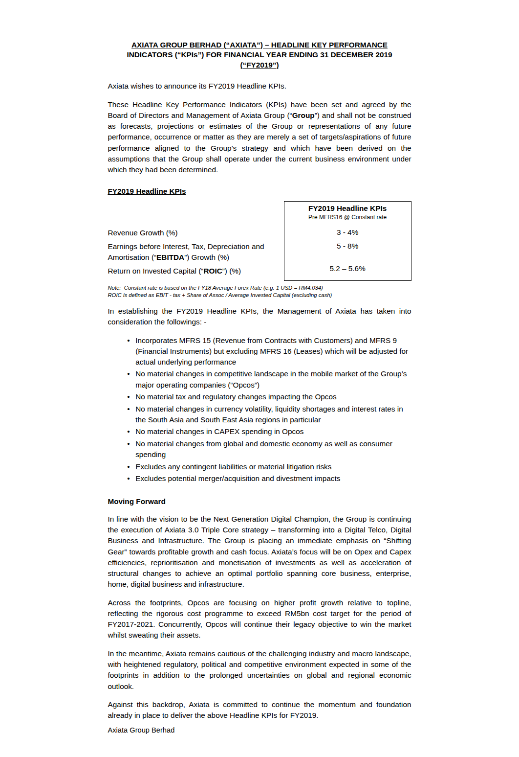AXIATA GROUP BERHAD (“AXIATA”) – HEADLINE KEY PERFORMANCE INDICATORS (“KPIs”) FOR FINANCIAL YEAR ENDING 31 DECEMBER 2019 (“FY2019”)
Axiata wishes to announce its FY2019 Headline KPIs.
These Headline Key Performance Indicators (KPIs) have been set and agreed by the Board of Directors and Management of Axiata Group (“Group”) and shall not be construed as forecasts, projections or estimates of the Group or representations of any future performance, occurrence or matter as they are merely a set of targets/aspirations of future performance aligned to the Group's strategy and which have been derived on the assumptions that the Group shall operate under the current business environment under which they had been determined.
FY2019 Headline KPIs
| Revenue Growth (%) Earnings before Interest, Tax, Depreciation and Amortisation (“ EBITDA ”) Growth (%) Return on Invested Capital (“ ROIC ”) (%) | FY2019 Headline KPIs Pre MFRS16 @ Constant rate 3 - 4% 5 - 8% 5.2 – 5.6% |
Note: Constant rate is based on the FY18 Average Forex Rate (e.g. 1 USD = RM4.034)
ROIC is defined as EBIT - tax + Share of Assoc / Average Invested Capital (excluding cash)
In establishing the FY2019 Headline KPIs, the Management of Axiata has taken into consideration the followings: -
Incorporates MFRS 15 (Revenue from Contracts with Customers) and MFRS 9 (Financial Instruments) but excluding MFRS 16 (Leases) which will be adjusted for actual underlying performance
No material changes in competitive landscape in the mobile market of the Group’s major operating companies (“Opcos”)
No material tax and regulatory changes impacting the Opcos
No material changes in currency volatility, liquidity shortages and interest rates in the South Asia and South East Asia regions in particular
No material changes in CAPEX spending in Opcos
No material changes from global and domestic economy as well as consumer spending
Excludes any contingent liabilities or material litigation risks
Excludes potential merger/acquisition and divestment impacts
Moving Forward
In line with the vision to be the Next Generation Digital Champion, the Group is continuing the execution of Axiata 3.0 Triple Core strategy – transforming into a Digital Telco, Digital Business and Infrastructure. The Group is placing an immediate emphasis on “Shifting Gear” towards profitable growth and cash focus. Axiata’s focus will be on Opex and Capex efficiencies, reprioritisation and monetisation of investments as well as acceleration of structural changes to achieve an optimal portfolio spanning core business, enterprise, home, digital business and infrastructure.
Across the footprints, Opcos are focusing on higher profit growth relative to topline, reflecting the rigorous cost programme to exceed RM5bn cost target for the period of FY2017-2021. Concurrently, Opcos will continue their legacy objective to win the market whilst sweating their assets.
In the meantime, Axiata remains cautious of the challenging industry and macro landscape, with heightened regulatory, political and competitive environment expected in some of the footprints in addition to the prolonged uncertainties on global and regional economic outlook.
Against this backdrop, Axiata is committed to continue the momentum and foundation already in place to deliver the above Headline KPIs for FY2019.
Axiata Group Berhad